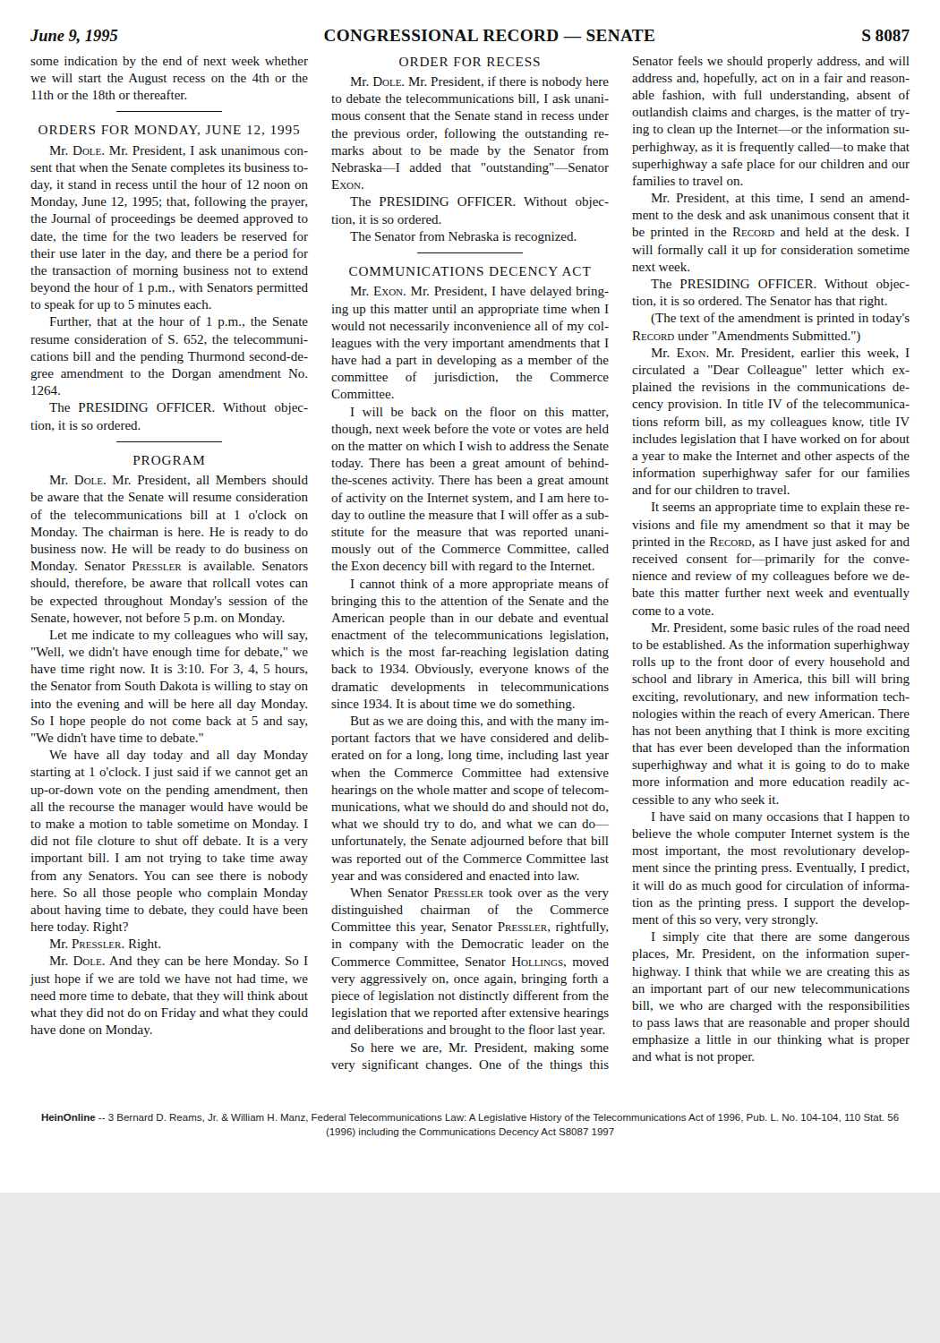June 9, 1995
CONGRESSIONAL RECORD — SENATE
S 8087
some indication by the end of next week whether we will start the August recess on the 4th or the 11th or the 18th or thereafter.
Orders for Monday, June 12, 1995
Mr. Dole. Mr. President, I ask unanimous consent that when the Senate completes its business today, it stand in recess until the hour of 12 noon on Monday, June 12, 1995; that, following the prayer, the Journal of proceedings be deemed approved to date, the time for the two leaders be reserved for their use later in the day, and there be a period for the transaction of morning business not to extend beyond the hour of 1 p.m., with Senators permitted to speak for up to 5 minutes each.
Further, that at the hour of 1 p.m., the Senate resume consideration of S. 652, the telecommunications bill and the pending Thurmond second-degree amendment to the Dorgan amendment No. 1264.
The PRESIDING OFFICER. Without objection, it is so ordered.
Program
Mr. Dole. Mr. President, all Members should be aware that the Senate will resume consideration of the telecommunications bill at 1 o'clock on Monday. The chairman is here. He is ready to do business now. He will be ready to do business on Monday. Senator Pressler is available. Senators should, therefore, be aware that rollcall votes can be expected throughout Monday's session of the Senate, however, not before 5 p.m. on Monday.
Let me indicate to my colleagues who will say, "Well, we didn't have enough time for debate," we have time right now. It is 3:10. For 3, 4, 5 hours, the Senator from South Dakota is willing to stay on into the evening and will be here all day Monday. So I hope people do not come back at 5 and say, "We didn't have time to debate."
We have all day today and all day Monday starting at 1 o'clock. I just said if we cannot get an up-or-down vote on the pending amendment, then all the recourse the manager would have would be to make a motion to table sometime on Monday. I did not file cloture to shut off debate. It is a very important bill. I am not trying to take time away from any Senators. You can see there is nobody here. So all those people who complain Monday about having time to debate, they could have been here today. Right?
Mr. Pressler. Right.
Mr. Dole. And they can be here Monday. So I just hope if we are told we have not had time, we need more time to debate, that they will think about what they did not do on Friday and what they could have done on Monday.
Order for Recess
Mr. Dole. Mr. President, if there is nobody here to debate the telecommunications bill, I ask unanimous consent that the Senate stand in recess under the previous order, following the outstanding remarks about to be made by the Senator from Nebraska—I added that "outstanding"—Senator Exon.
The PRESIDING OFFICER. Without objection, it is so ordered.
The Senator from Nebraska is recognized.
Communications Decency Act
Mr. Exon. Mr. President, I have delayed bringing up this matter until an appropriate time when I would not necessarily inconvenience all of my colleagues with the very important amendments that I have had a part in developing as a member of the committee of jurisdiction, the Commerce Committee.
I will be back on the floor on this matter, though, next week before the vote or votes are held on the matter on which I wish to address the Senate today. There has been a great amount of behind-the-scenes activity. There has been a great amount of activity on the Internet system, and I am here today to outline the measure that I will offer as a substitute for the measure that was reported unanimously out of the Commerce Committee, called the Exon decency bill with regard to the Internet.
I cannot think of a more appropriate means of bringing this to the attention of the Senate and the American people than in our debate and eventual enactment of the telecommunications legislation, which is the most far-reaching legislation dating back to 1934. Obviously, everyone knows of the dramatic developments in telecommunications since 1934. It is about time we do something.
But as we are doing this, and with the many important factors that we have considered and deliberated on for a long, long time, including last year when the Commerce Committee had extensive hearings on the whole matter and scope of telecommunications, what we should do and should not do, what we should try to do, and what we can do—unfortunately, the Senate adjourned before that bill was reported out of the Commerce Committee last year and was considered and enacted into law.
When Senator Pressler took over as the very distinguished chairman of the Commerce Committee this year, Senator Pressler, rightfully, in company with the Democratic leader on the Commerce Committee, Senator Hollings, moved very aggressively on, once again, bringing forth a piece of legislation not distinctly different from the legislation that we reported after extensive hearings and deliberations and brought to the floor last year.
So here we are, Mr. President, making some very significant changes. One of the things this Senator feels we should properly address, and will address and, hopefully, act on in a fair and reasonable fashion, with full understanding, absent of outlandish claims and charges, is the matter of trying to clean up the Internet—or the information superhighway, as it is frequently called—to make that superhighway a safe place for our children and our families to travel on.
Mr. President, at this time, I send an amendment to the desk and ask unanimous consent that it be printed in the Record and held at the desk. I will formally call it up for consideration sometime next week.
The PRESIDING OFFICER. Without objection, it is so ordered. The Senator has that right.
(The text of the amendment is printed in today's Record under "Amendments Submitted.")
Mr. Exon. Mr. President, earlier this week, I circulated a "Dear Colleague" letter which explained the revisions in the communications decency provision. In title IV of the telecommunications reform bill, as my colleagues know, title IV includes legislation that I have worked on for about a year to make the Internet and other aspects of the information superhighway safer for our families and for our children to travel.
It seems an appropriate time to explain these revisions and file my amendment so that it may be printed in the Record, as I have just asked for and received consent for—primarily for the convenience and review of my colleagues before we debate this matter further next week and eventually come to a vote.
Mr. President, some basic rules of the road need to be established. As the information superhighway rolls up to the front door of every household and school and library in America, this bill will bring exciting, revolutionary, and new information technologies within the reach of every American. There has not been anything that I think is more exciting that has ever been developed than the information superhighway and what it is going to do to make more information and more education readily accessible to any who seek it.
I have said on many occasions that I happen to believe the whole computer Internet system is the most important, the most revolutionary development since the printing press. Eventually, I predict, it will do as much good for circulation of information as the printing press. I support the development of this so very, very strongly.
I simply cite that there are some dangerous places, Mr. President, on the information superhighway. I think that while we are creating this as an important part of our new telecommunications bill, we who are charged with the responsibilities to pass laws that are reasonable and proper should emphasize a little in our thinking what is proper and what is not proper.
HeinOnline -- 3 Bernard D. Reams, Jr. & William H. Manz, Federal Telecommunications Law: A Legislative History of the Telecommunications Act of 1996, Pub. L. No. 104-104, 110 Stat. 56 (1996) including the Communications Decency Act S8087 1997